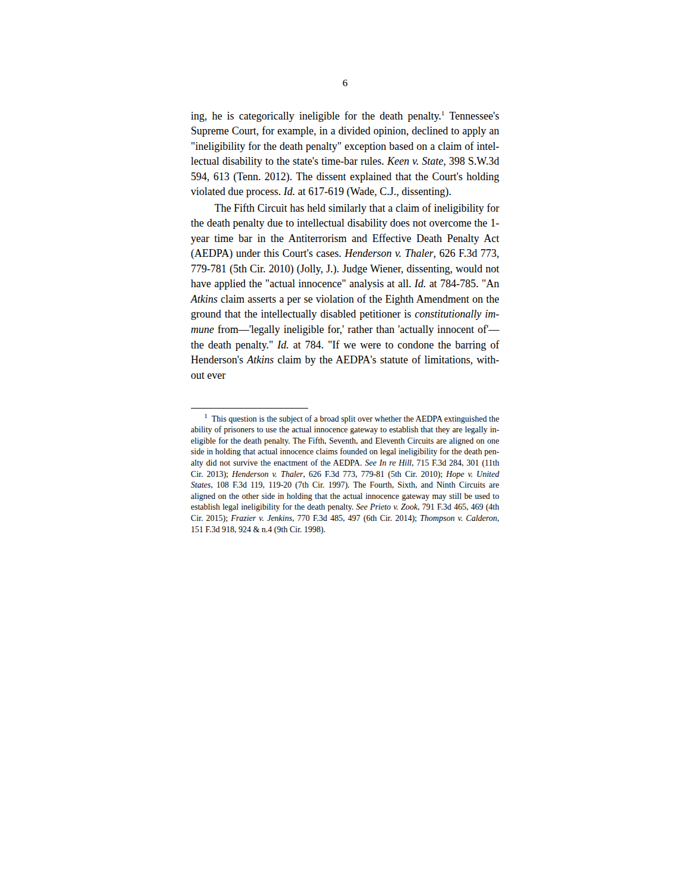6
ing, he is categorically ineligible for the death penalty.1 Tennessee's Supreme Court, for example, in a divided opinion, declined to apply an "ineligibility for the death penalty" exception based on a claim of intellectual disability to the state's time-bar rules. Keen v. State, 398 S.W.3d 594, 613 (Tenn. 2012). The dissent explained that the Court's holding violated due process. Id. at 617-619 (Wade, C.J., dissenting).
The Fifth Circuit has held similarly that a claim of ineligibility for the death penalty due to intellectual disability does not overcome the 1-year time bar in the Antiterrorism and Effective Death Penalty Act (AEDPA) under this Court's cases. Henderson v. Thaler, 626 F.3d 773, 779-781 (5th Cir. 2010) (Jolly, J.). Judge Wiener, dissenting, would not have applied the "actual innocence" analysis at all. Id. at 784-785. "An Atkins claim asserts a per se violation of the Eighth Amendment on the ground that the intellectually disabled petitioner is constitutionally immune from—'legally ineligible for,' rather than 'actually innocent of'—the death penalty." Id. at 784. "If we were to condone the barring of Henderson's Atkins claim by the AEDPA's statute of limitations, without ever
1 This question is the subject of a broad split over whether the AEDPA extinguished the ability of prisoners to use the actual innocence gateway to establish that they are legally ineligible for the death penalty. The Fifth, Seventh, and Eleventh Circuits are aligned on one side in holding that actual innocence claims founded on legal ineligibility for the death penalty did not survive the enactment of the AEDPA. See In re Hill, 715 F.3d 284, 301 (11th Cir. 2013); Henderson v. Thaler, 626 F.3d 773, 779-81 (5th Cir. 2010); Hope v. United States, 108 F.3d 119, 119-20 (7th Cir. 1997). The Fourth, Sixth, and Ninth Circuits are aligned on the other side in holding that the actual innocence gateway may still be used to establish legal ineligibility for the death penalty. See Prieto v. Zook, 791 F.3d 465, 469 (4th Cir. 2015); Frazier v. Jenkins, 770 F.3d 485, 497 (6th Cir. 2014); Thompson v. Calderon, 151 F.3d 918, 924 & n.4 (9th Cir. 1998).